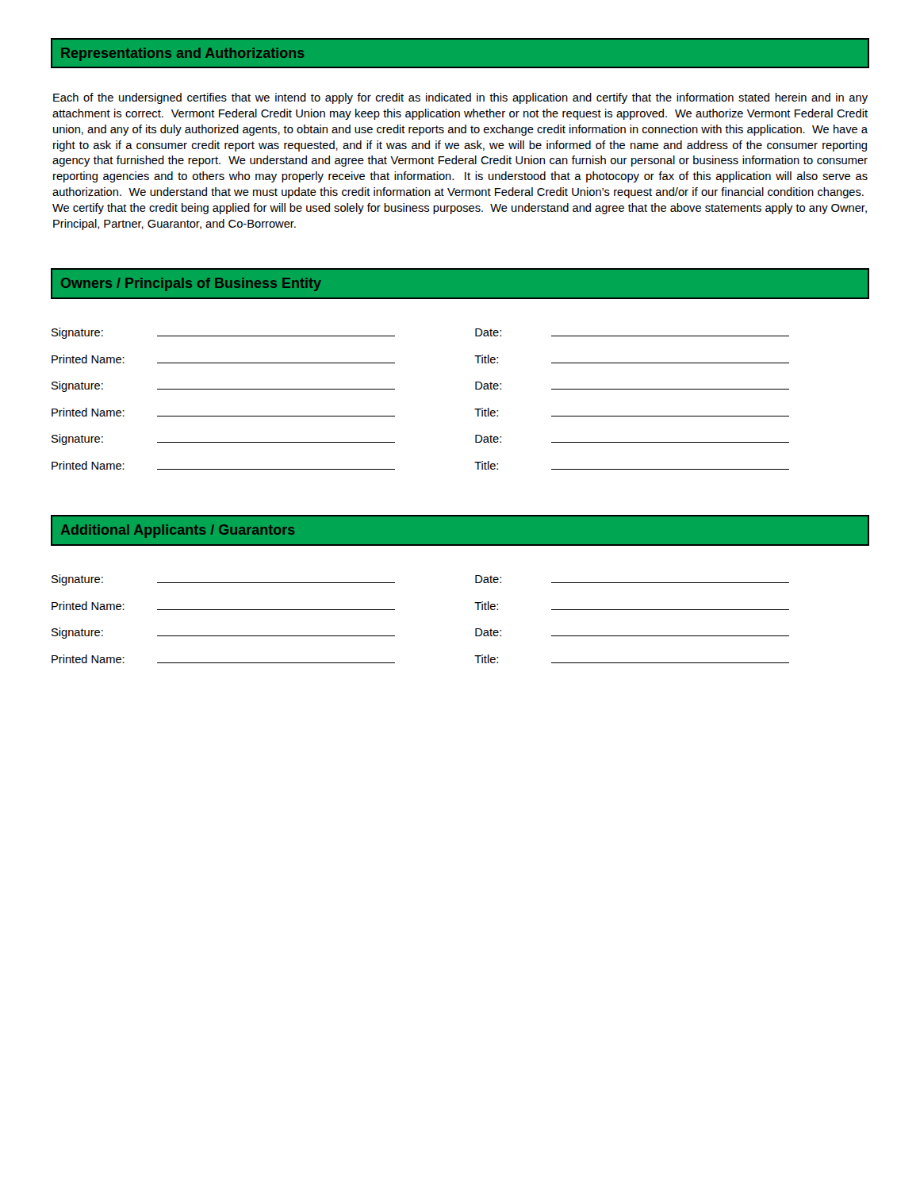Representations and Authorizations
Each of the undersigned certifies that we intend to apply for credit as indicated in this application and certify that the information stated herein and in any attachment is correct. Vermont Federal Credit Union may keep this application whether or not the request is approved. We authorize Vermont Federal Credit union, and any of its duly authorized agents, to obtain and use credit reports and to exchange credit information in connection with this application. We have a right to ask if a consumer credit report was requested, and if it was and if we ask, we will be informed of the name and address of the consumer reporting agency that furnished the report. We understand and agree that Vermont Federal Credit Union can furnish our personal or business information to consumer reporting agencies and to others who may properly receive that information. It is understood that a photocopy or fax of this application will also serve as authorization. We understand that we must update this credit information at Vermont Federal Credit Union’s request and/or if our financial condition changes. We certify that the credit being applied for will be used solely for business purposes. We understand and agree that the above statements apply to any Owner, Principal, Partner, Guarantor, and Co-Borrower.
Owners / Principals of Business Entity
| Signature: | | Date: | |
| Printed Name: | | Title: | |
| Signature: | | Date: | |
| Printed Name: | | Title: | |
| Signature: | | Date: | |
| Printed Name: | | Title: | |
Additional Applicants / Guarantors
| Signature: | | Date: | |
| Printed Name: | | Title: | |
| Signature: | | Date: | |
| Printed Name: | | Title: | |